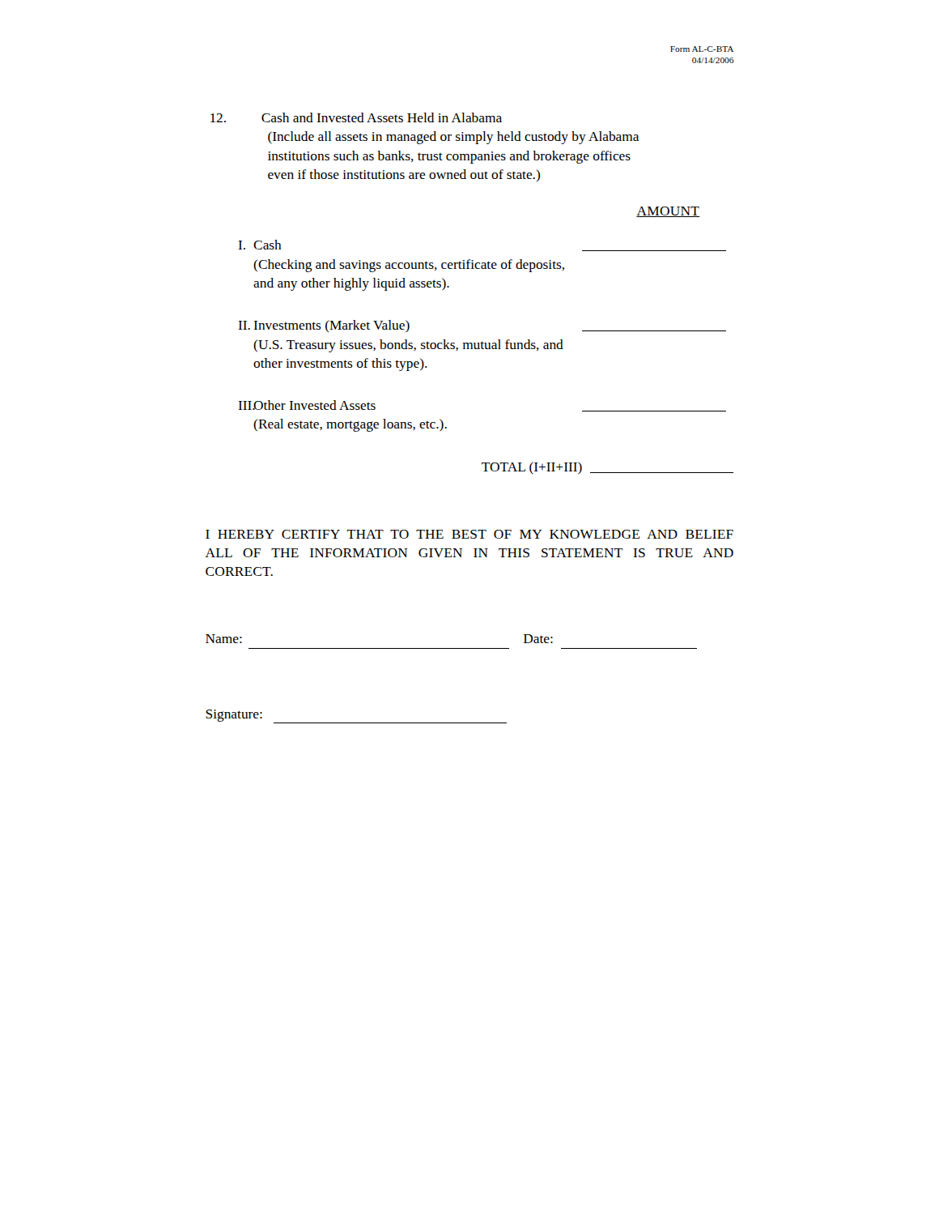Form AL-C-BTA
04/14/2006
12.
Cash and Invested Assets Held in Alabama
(Include all assets in managed or simply held custody by Alabama institutions such as banks, trust companies and brokerage offices even if those institutions are owned out of state.)
AMOUNT
I.
Cash (Checking and savings accounts, certificate of deposits, and any other highly liquid assets).
II.
Investments (Market Value) (U.S. Treasury issues, bonds, stocks, mutual funds, and other investments of this type).
III.
Other Invested Assets (Real estate, mortgage loans, etc.).
TOTAL (I+II+III)
I HEREBY CERTIFY THAT TO THE BEST OF MY KNOWLEDGE AND BELIEF ALL OF THE INFORMATION GIVEN IN THIS STATEMENT IS TRUE AND CORRECT.
Name:
Date:
Signature: